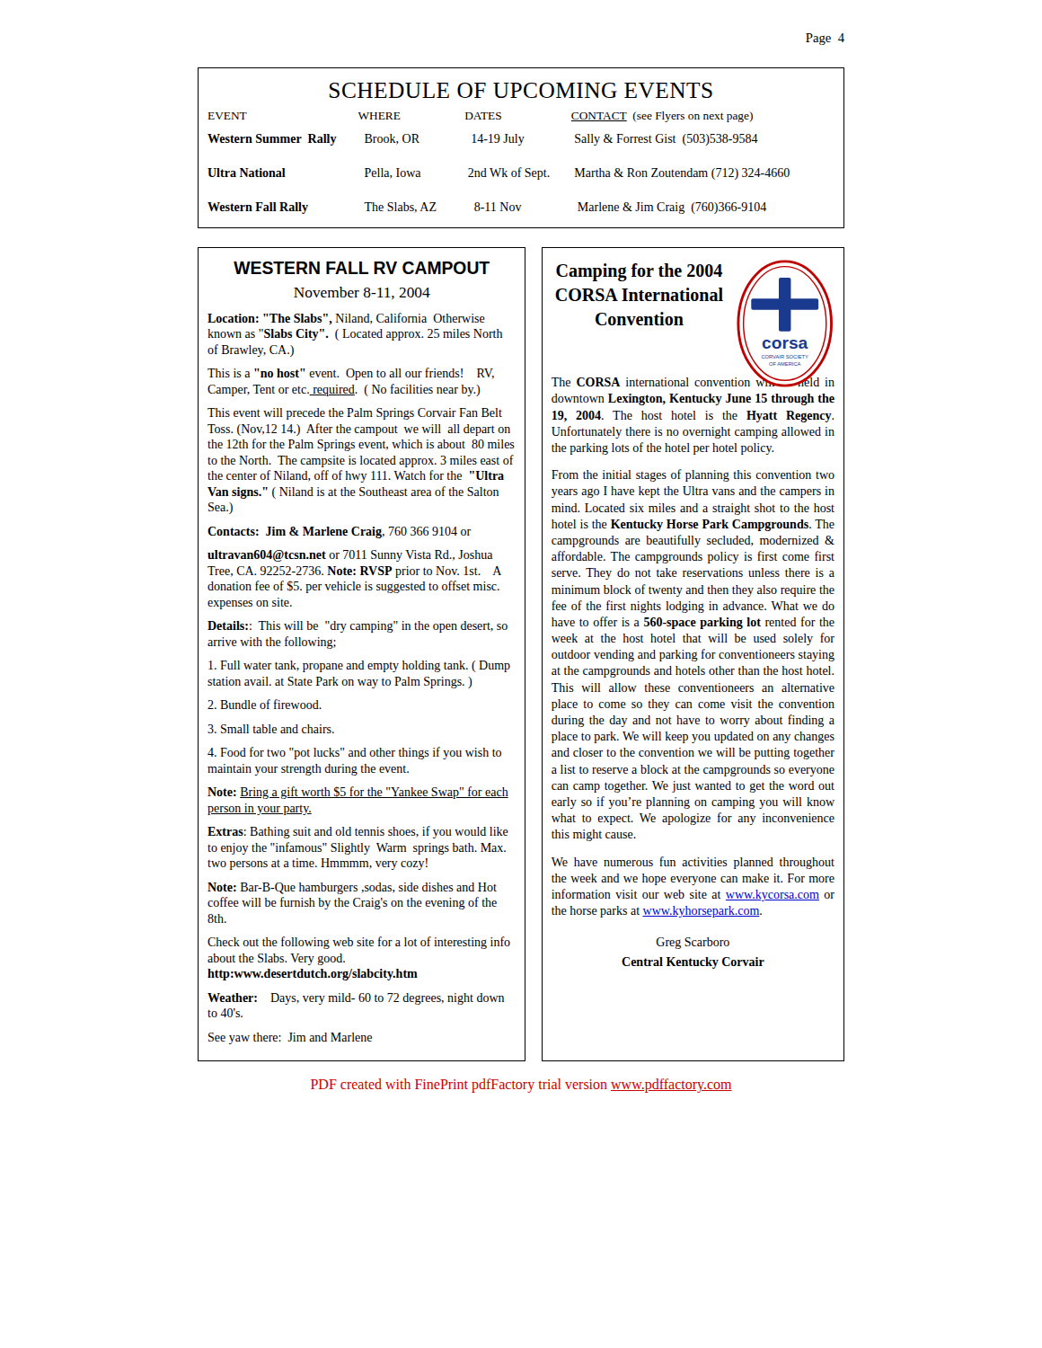Page 4
SCHEDULE OF UPCOMING EVENTS
| EVENT | WHERE | DATES | CONTACT (see Flyers on next page) |
| --- | --- | --- | --- |
| Western Summer Rally | Brook, OR | 14-19 July | Sally & Forrest Gist (503)538-9584 |
| Ultra National | Pella, Iowa | 2nd Wk of Sept. | Martha & Ron Zoutendam (712) 324-4660 |
| Western Fall Rally | The Slabs, AZ | 8-11 Nov | Marlene & Jim Craig (760)366-9104 |
WESTERN FALL RV CAMPOUT
November 8-11, 2004
Location: "The Slabs", Niland, California Otherwise known as "Slabs City". ( Located approx. 25 miles North of Brawley, CA.)
This is a "no host" event. Open to all our friends! RV, Camper, Tent or etc. required. ( No facilities near by.)
This event will precede the Palm Springs Corvair Fan Belt Toss. (Nov,12 14.) After the campout we will all depart on the 12th for the Palm Springs event, which is about 80 miles to the North. The campsite is located approx. 3 miles east of the center of Niland, off of hwy 111. Watch for the "Ultra Van signs." ( Niland is at the Southeast area of the Salton Sea.)
Contacts: Jim & Marlene Craig, 760 366 9104 or
ultravan604@tcsn.net or 7011 Sunny Vista Rd., Joshua Tree, CA. 92252-2736. Note: RVSP prior to Nov. 1st. A donation fee of $5. per vehicle is suggested to offset misc. expenses on site.
Details:: This will be "dry camping" in the open desert, so arrive with the following;
1. Full water tank, propane and empty holding tank. ( Dump station avail. at State Park on way to Palm Springs. )
2. Bundle of firewood.
3. Small table and chairs.
4. Food for two "pot lucks" and other things if you wish to maintain your strength during the event.
Note: Bring a gift worth $5 for the "Yankee Swap" for each person in your party.
Extras: Bathing suit and old tennis shoes, if you would like to enjoy the "infamous" Slightly Warm springs bath. Max. two persons at a time. Hmmmm, very cozy!
Note: Bar-B-Que hamburgers ,sodas, side dishes and Hot coffee will be furnish by the Craig's on the evening of the 8th.
Check out the following web site for a lot of interesting info about the Slabs. Very good. http:www.desertdutch.org/slabcity.htm
Weather: Days, very mild- 60 to 72 degrees, night down to 40's.
See yaw there: Jim and Marlene
corsa CORVAIR SOCIETY OF AMERICA
Camping for the 2004 CORSA International Convention
The CORSA international convention will be held in downtown Lexington, Kentucky June 15 through the 19, 2004. The host hotel is the Hyatt Regency. Unfortunately there is no overnight camping allowed in the parking lots of the hotel per hotel policy.
From the initial stages of planning this convention two years ago I have kept the Ultra vans and the campers in mind. Located six miles and a straight shot to the host hotel is the Kentucky Horse Park Campgrounds. The campgrounds are beautifully secluded, modernized & affordable. The campgrounds policy is first come first serve. They do not take reservations unless there is a minimum block of twenty and then they also require the fee of the first nights lodging in advance. What we do have to offer is a 560-space parking lot rented for the week at the host hotel that will be used solely for outdoor vending and parking for conventioneers staying at the campgrounds and hotels other than the host hotel. This will allow these conventioneers an alternative place to come so they can come visit the convention during the day and not have to worry about finding a place to park. We will keep you updated on any changes and closer to the convention we will be putting together a list to reserve a block at the campgrounds so everyone can camp together. We just wanted to get the word out early so if you’re planning on camping you will know what to expect. We apologize for any inconvenience this might cause.
We have numerous fun activities planned throughout the week and we hope everyone can make it. For more information visit our web site at www.kycorsa.com or the horse parks at www.kyhorsepark.com.
Greg Scarboro
Central Kentucky Corvair
PDF created with FinePrint pdfFactory trial version www.pdffactory.com